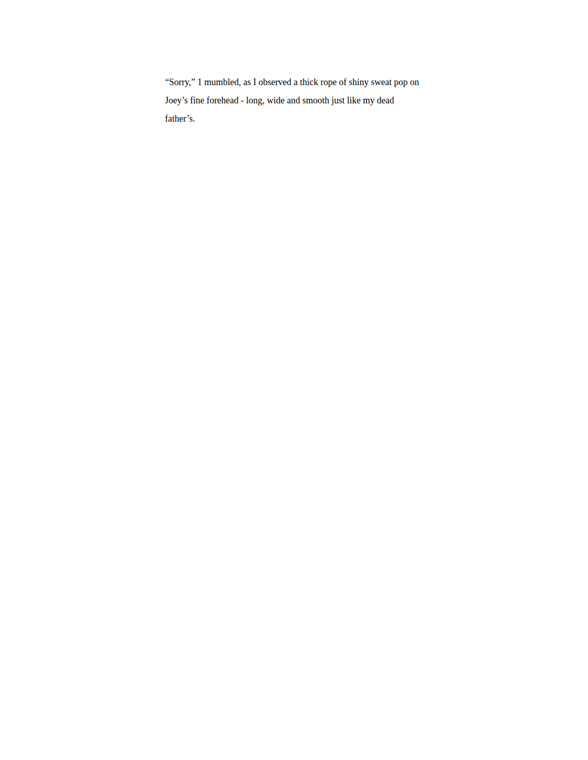“Sorry,” 1 mumbled, as I observed a thick rope of shiny sweat pop on Joey’s fine forehead - long, wide and smooth just like my dead father’s.